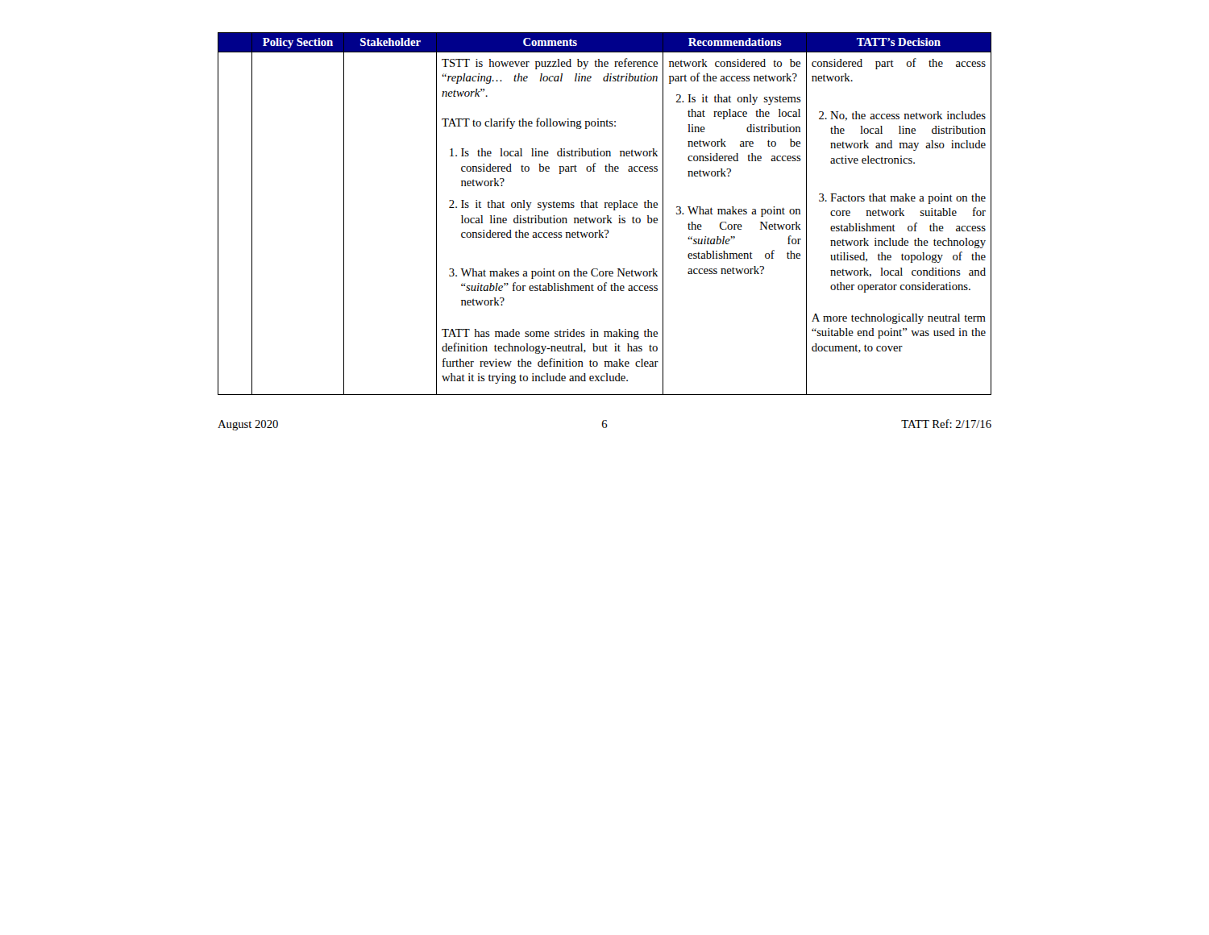| | Policy Section | Stakeholder | Comments | Recommendations | TATT’s Decision |
| --- | --- | --- | --- | --- | --- |
| | | | TSTT is however puzzled by the reference “ replacing… the local line distribution network ”. TATT to clarify the following points: Is the local line distribution network considered to be part of the access network? Is it that only systems that replace the local line distribution network is to be considered the access network? What makes a point on the Core Network “ suitable ” for establishment of the access network? TATT has made some strides in making the definition technology-neutral, but it has to further review the definition to make clear what it is trying to include and exclude. | network considered to be part of the access network? Is it that only systems that replace the local line distribution network are to be considered the access network? What makes a point on the Core Network “ suitable ” for establishment of the access network? | considered part of the access network. No, the access network includes the local line distribution network and may also include active electronics. Factors that make a point on the core network suitable for establishment of the access network include the technology utilised, the topology of the network, local conditions and other operator considerations. A more technologically neutral term “suitable end point” was used in the document, to cover |
August 2020
6
TATT Ref: 2/17/16